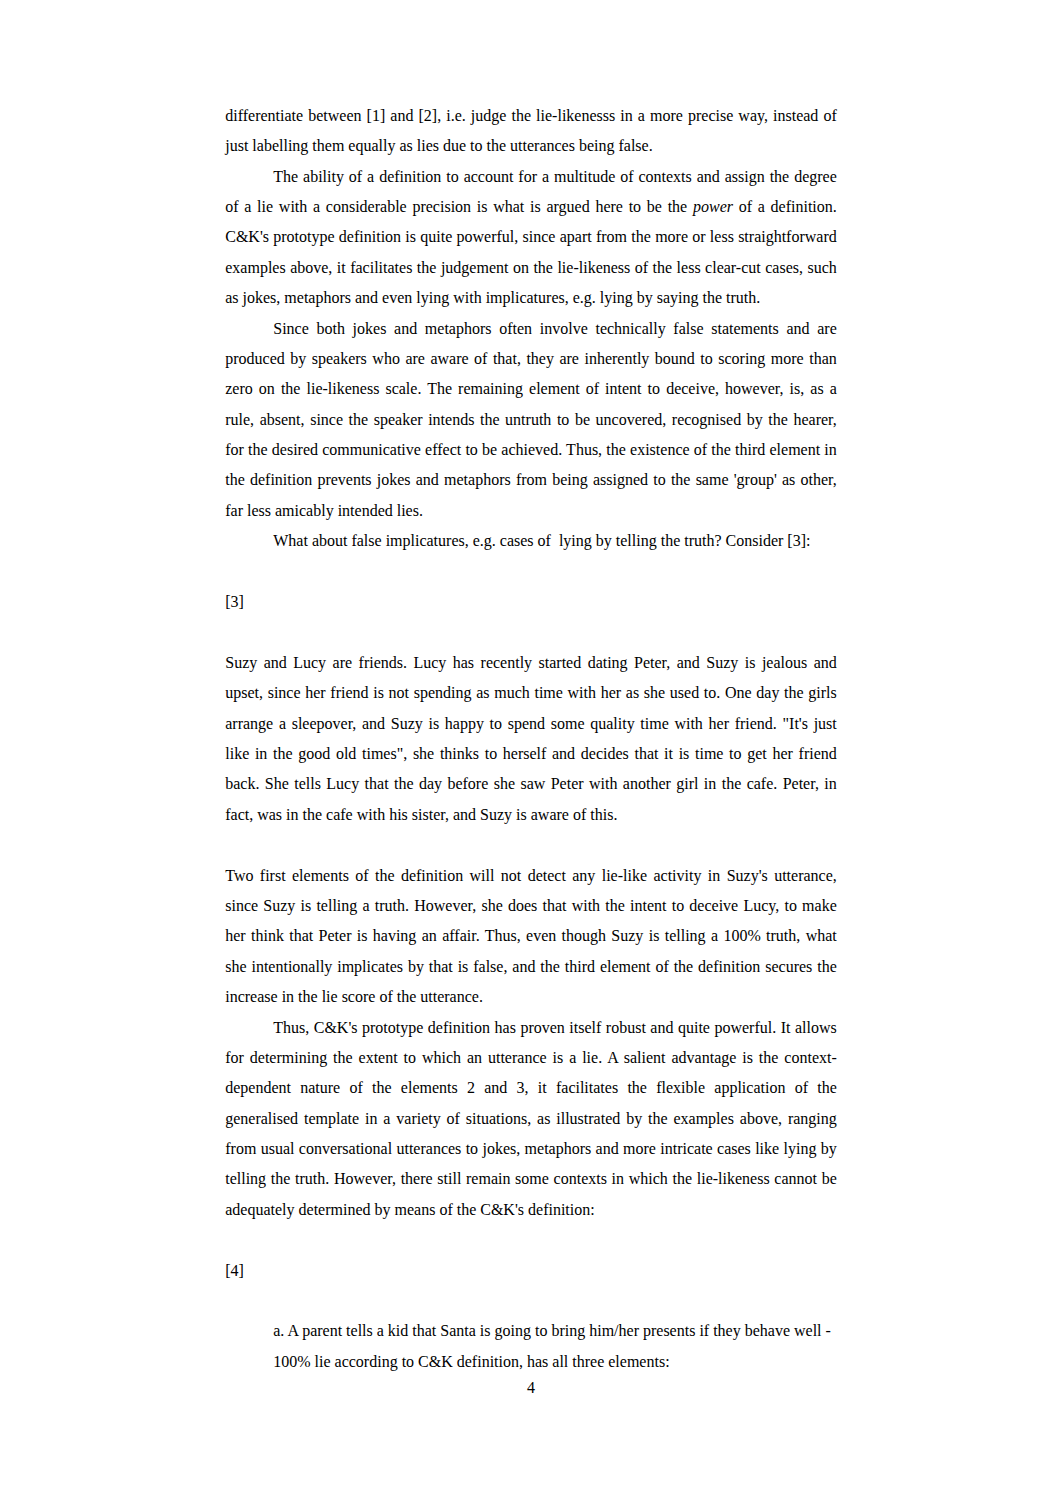differentiate between [1] and [2], i.e. judge the lie-likenesss in a more precise way, instead of just labelling them equally as lies due to the utterances being false.
The ability of a definition to account for a multitude of contexts and assign the degree of a lie with a considerable precision is what is argued here to be the power of a definition. C&K's prototype definition is quite powerful, since apart from the more or less straightforward examples above, it facilitates the judgement on the lie-likeness of the less clear-cut cases, such as jokes, metaphors and even lying with implicatures, e.g. lying by saying the truth.
Since both jokes and metaphors often involve technically false statements and are produced by speakers who are aware of that, they are inherently bound to scoring more than zero on the lie-likeness scale. The remaining element of intent to deceive, however, is, as a rule, absent, since the speaker intends the untruth to be uncovered, recognised by the hearer, for the desired communicative effect to be achieved. Thus, the existence of the third element in the definition prevents jokes and metaphors from being assigned to the same 'group' as other, far less amicably intended lies.
What about false implicatures, e.g. cases of lying by telling the truth? Consider [3]:
[3]
Suzy and Lucy are friends. Lucy has recently started dating Peter, and Suzy is jealous and upset, since her friend is not spending as much time with her as she used to. One day the girls arrange a sleepover, and Suzy is happy to spend some quality time with her friend. "It's just like in the good old times", she thinks to herself and decides that it is time to get her friend back. She tells Lucy that the day before she saw Peter with another girl in the cafe. Peter, in fact, was in the cafe with his sister, and Suzy is aware of this.
Two first elements of the definition will not detect any lie-like activity in Suzy's utterance, since Suzy is telling a truth. However, she does that with the intent to deceive Lucy, to make her think that Peter is having an affair. Thus, even though Suzy is telling a 100% truth, what she intentionally implicates by that is false, and the third element of the definition secures the increase in the lie score of the utterance.
Thus, C&K's prototype definition has proven itself robust and quite powerful. It allows for determining the extent to which an utterance is a lie. A salient advantage is the context-dependent nature of the elements 2 and 3, it facilitates the flexible application of the generalised template in a variety of situations, as illustrated by the examples above, ranging from usual conversational utterances to jokes, metaphors and more intricate cases like lying by telling the truth. However, there still remain some contexts in which the lie-likeness cannot be adequately determined by means of the C&K's definition:
[4]
a. A parent tells a kid that Santa is going to bring him/her presents if they behave well - 100% lie according to C&K definition, has all three elements:
4